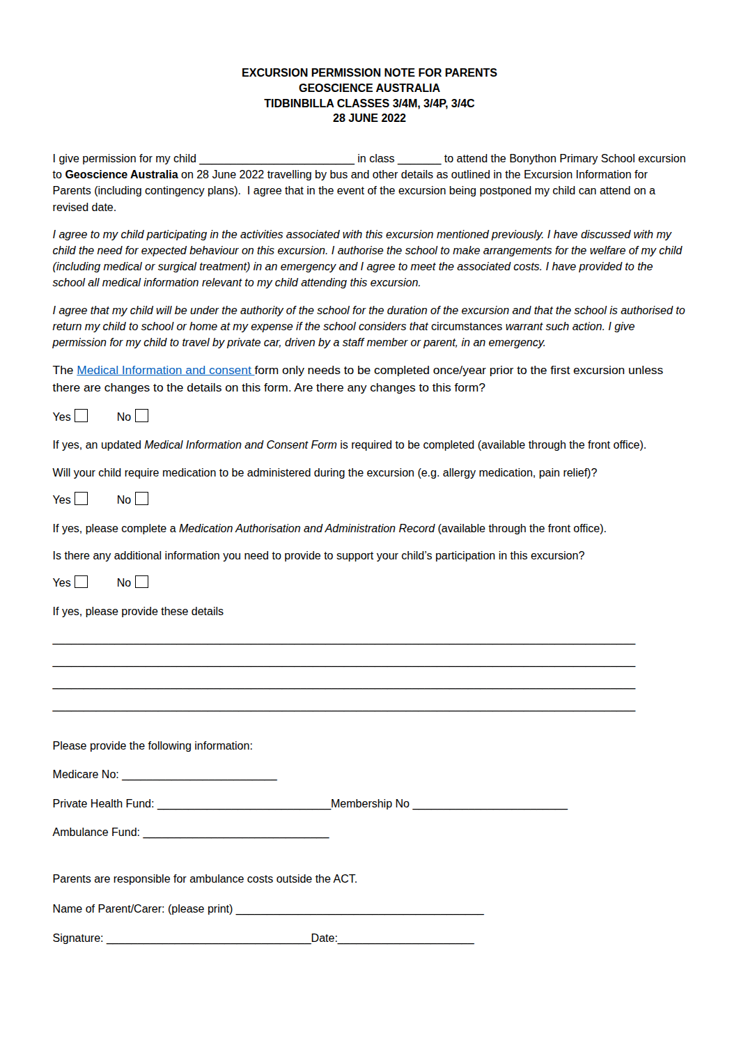Excursion Permission Note for Parents
Geoscience Australia
Tidbinbilla Classes 3/4M, 3/4P, 3/4C
28 June 2022
I give permission for my child _________________________ in class _______ to attend the Bonython Primary School excursion to Geoscience Australia on 28 June 2022 travelling by bus and other details as outlined in the Excursion Information for Parents (including contingency plans). I agree that in the event of the excursion being postponed my child can attend on a revised date.
I agree to my child participating in the activities associated with this excursion mentioned previously. I have discussed with my child the need for expected behaviour on this excursion. I authorise the school to make arrangements for the welfare of my child (including medical or surgical treatment) in an emergency and I agree to meet the associated costs. I have provided to the school all medical information relevant to my child attending this excursion.
I agree that my child will be under the authority of the school for the duration of the excursion and that the school is authorised to return my child to school or home at my expense if the school considers that circumstances warrant such action. I give permission for my child to travel by private car, driven by a staff member or parent, in an emergency.
The Medical Information and consent form only needs to be completed once/year prior to the first excursion unless there are changes to the details on this form. Are there any changes to this form?
Yes No
If yes, an updated Medical Information and Consent Form is required to be completed (available through the front office).
Will your child require medication to be administered during the excursion (e.g. allergy medication, pain relief)?
Yes No
If yes, please complete a Medication Authorisation and Administration Record (available through the front office).
Is there any additional information you need to provide to support your child’s participation in this excursion?
Yes No
If yes, please provide these details
______________________________________________________________________________________________
______________________________________________________________________________________________
______________________________________________________________________________________________
______________________________________________________________________________________________
Please provide the following information:
Medicare No: _________________________
Private Health Fund: ____________________________Membership No _________________________
Ambulance Fund: ______________________________
Parents are responsible for ambulance costs outside the ACT.
Name of Parent/Carer: (please print) ________________________________________
Signature: _________________________________Date:______________________